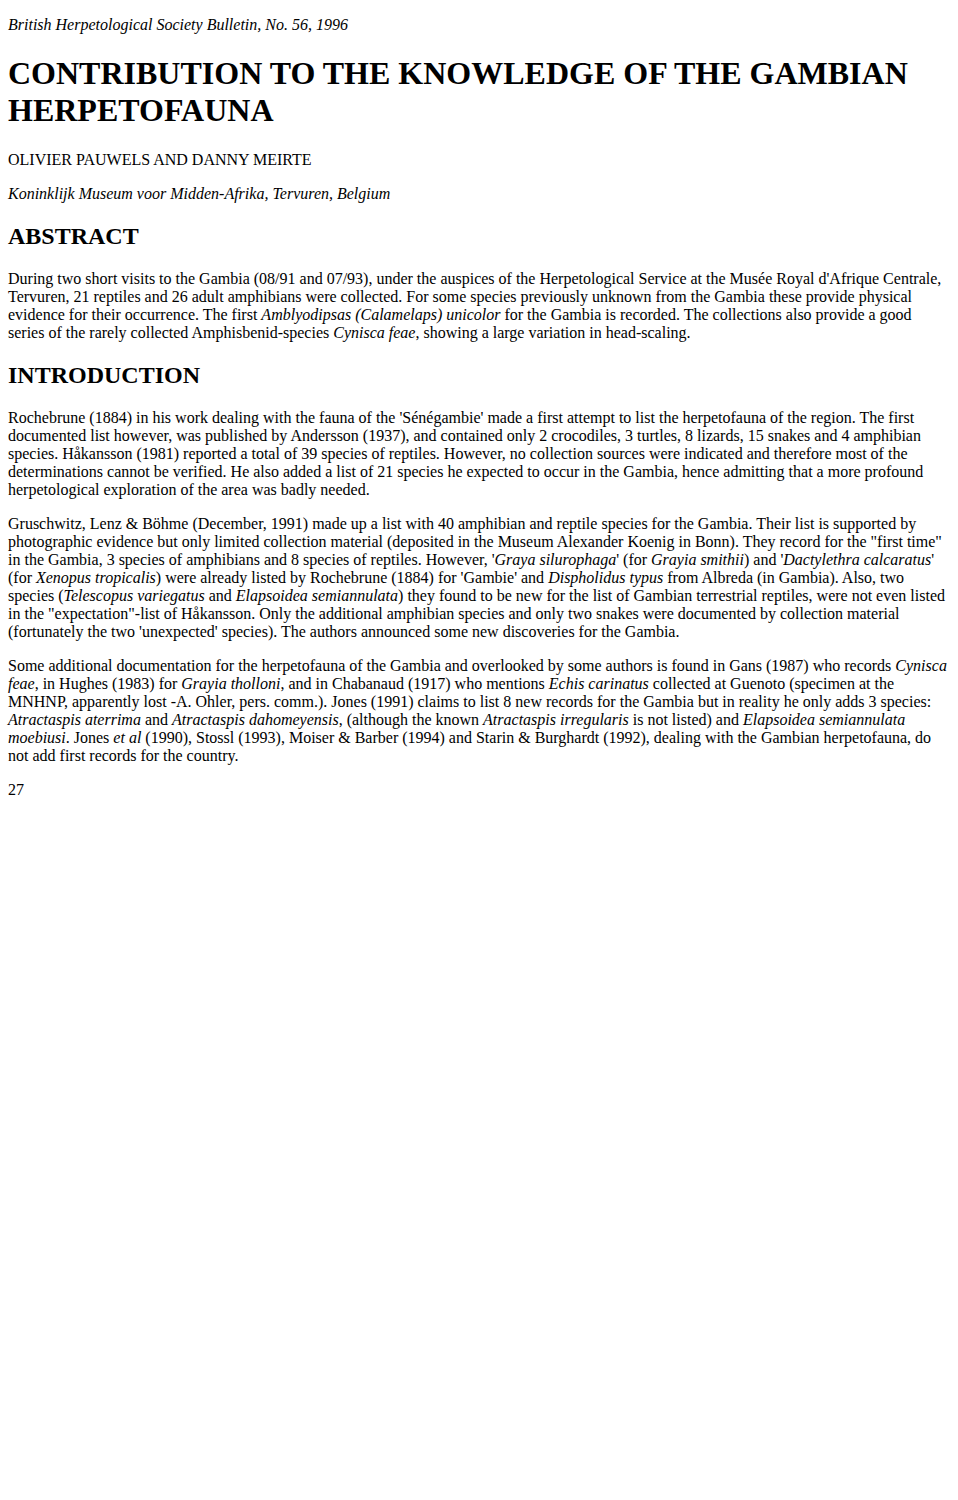British Herpetological Society Bulletin, No. 56, 1996
CONTRIBUTION TO THE KNOWLEDGE OF THE GAMBIAN HERPETOFAUNA
OLIVIER PAUWELS AND DANNY MEIRTE
Koninklijk Museum voor Midden-Afrika, Tervuren, Belgium
ABSTRACT
During two short visits to the Gambia (08/91 and 07/93), under the auspices of the Herpetological Service at the Musée Royal d'Afrique Centrale, Tervuren, 21 reptiles and 26 adult amphibians were collected. For some species previously unknown from the Gambia these provide physical evidence for their occurrence. The first Amblyodipsas (Calamelaps) unicolor for the Gambia is recorded. The collections also provide a good series of the rarely collected Amphisbenid-species Cynisca feae, showing a large variation in head-scaling.
INTRODUCTION
Rochebrune (1884) in his work dealing with the fauna of the 'Sénégambie' made a first attempt to list the herpetofauna of the region. The first documented list however, was published by Andersson (1937), and contained only 2 crocodiles, 3 turtles, 8 lizards, 15 snakes and 4 amphibian species. Håkansson (1981) reported a total of 39 species of reptiles. However, no collection sources were indicated and therefore most of the determinations cannot be verified. He also added a list of 21 species he expected to occur in the Gambia, hence admitting that a more profound herpetological exploration of the area was badly needed.
Gruschwitz, Lenz & Böhme (December, 1991) made up a list with 40 amphibian and reptile species for the Gambia. Their list is supported by photographic evidence but only limited collection material (deposited in the Museum Alexander Koenig in Bonn). They record for the "first time" in the Gambia, 3 species of amphibians and 8 species of reptiles. However, 'Graya silurophaga' (for Grayia smithii) and 'Dactylethra calcaratus' (for Xenopus tropicalis) were already listed by Rochebrune (1884) for 'Gambie' and Dispholidus typus from Albreda (in Gambia). Also, two species (Telescopus variegatus and Elapsoidea semiannulata) they found to be new for the list of Gambian terrestrial reptiles, were not even listed in the "expectation"-list of Håkansson. Only the additional amphibian species and only two snakes were documented by collection material (fortunately the two 'unexpected' species). The authors announced some new discoveries for the Gambia.
Some additional documentation for the herpetofauna of the Gambia and overlooked by some authors is found in Gans (1987) who records Cynisca feae, in Hughes (1983) for Grayia tholloni, and in Chabanaud (1917) who mentions Echis carinatus collected at Guenoto (specimen at the MNHNP, apparently lost -A. Ohler, pers. comm.). Jones (1991) claims to list 8 new records for the Gambia but in reality he only adds 3 species: Atractaspis aterrima and Atractaspis dahomeyensis, (although the known Atractaspis irregularis is not listed) and Elapsoidea semiannulata moebiusi. Jones et al (1990), Stossl (1993), Moiser & Barber (1994) and Starin & Burghardt (1992), dealing with the Gambian herpetofauna, do not add first records for the country.
27